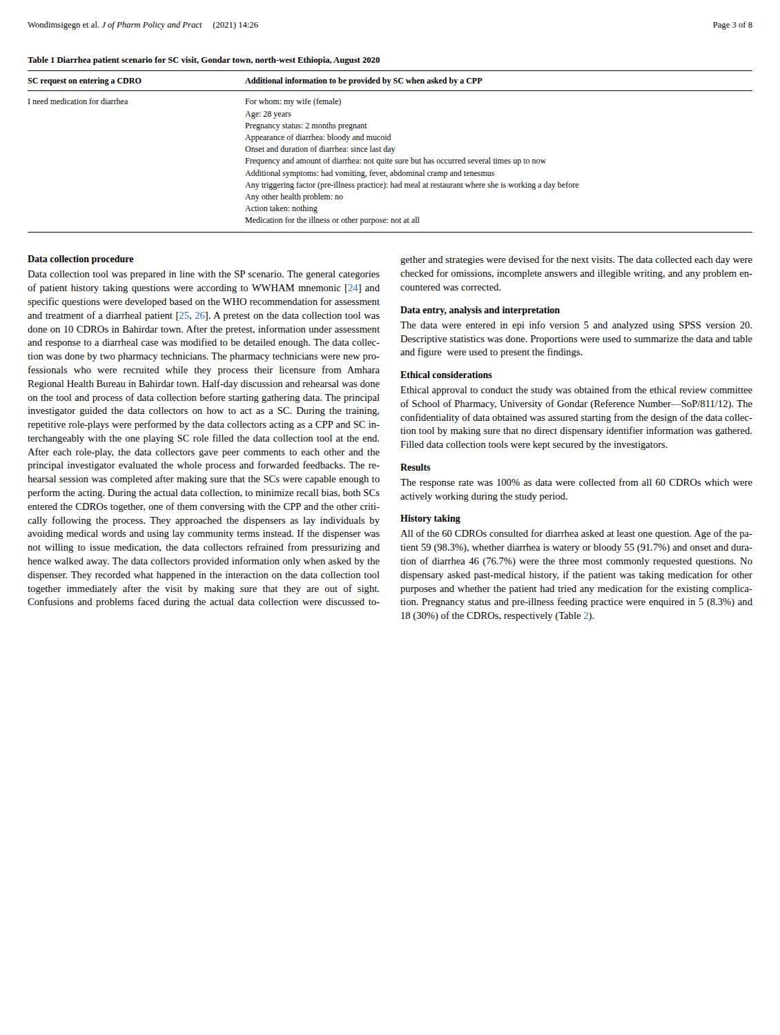Wondimsigegn et al. J of Pharm Policy and Pract (2021) 14:26
Page 3 of 8
Table 1 Diarrhea patient scenario for SC visit, Gondar town, north-west Ethiopia, August 2020
| SC request on entering a CDRO | Additional information to be provided by SC when asked by a CPP |
| --- | --- |
| I need medication for diarrhea | For whom: my wife (female) Age: 28 years Pregnancy status: 2 months pregnant Appearance of diarrhea: bloody and mucoid Onset and duration of diarrhea: since last day Frequency and amount of diarrhea: not quite sure but has occurred several times up to now Additional symptoms: had vomiting, fever, abdominal cramp and tenesmus Any triggering factor (pre-illness practice): had meal at restaurant where she is working a day before Any other health problem: no Action taken: nothing Medication for the illness or other purpose: not at all |
Data collection procedure
Data collection tool was prepared in line with the SP scenario. The general categories of patient history taking questions were according to WWHAM mnemonic [24] and specific questions were developed based on the WHO recommendation for assessment and treatment of a diarrheal patient [25, 26]. A pretest on the data collection tool was done on 10 CDROs in Bahirdar town. After the pretest, information under assessment and response to a diarrheal case was modified to be detailed enough. The data collection was done by two pharmacy technicians. The pharmacy technicians were new professionals who were recruited while they process their licensure from Amhara Regional Health Bureau in Bahirdar town. Half-day discussion and rehearsal was done on the tool and process of data collection before starting gathering data. The principal investigator guided the data collectors on how to act as a SC. During the training, repetitive role-plays were performed by the data collectors acting as a CPP and SC interchangeably with the one playing SC role filled the data collection tool at the end. After each role-play, the data collectors gave peer comments to each other and the principal investigator evaluated the whole process and forwarded feedbacks. The rehearsal session was completed after making sure that the SCs were capable enough to perform the acting. During the actual data collection, to minimize recall bias, both SCs entered the CDROs together, one of them conversing with the CPP and the other critically following the process. They approached the dispensers as lay individuals by avoiding medical words and using lay community terms instead. If the dispenser was not willing to issue medication, the data collectors refrained from pressurizing and hence walked away. The data collectors provided information only when asked by the dispenser. They recorded what happened in the interaction on the data collection tool together immediately after the visit by making sure that they are out of sight. Confusions and problems faced during the actual data collection were discussed together and strategies were devised for the next visits. The data collected each day were checked for omissions, incomplete answers and illegible writing, and any problem encountered was corrected.
Data entry, analysis and interpretation
The data were entered in epi info version 5 and analyzed using SPSS version 20. Descriptive statistics was done. Proportions were used to summarize the data and table and figure were used to present the findings.
Ethical considerations
Ethical approval to conduct the study was obtained from the ethical review committee of School of Pharmacy, University of Gondar (Reference Number—SoP/811/12). The confidentiality of data obtained was assured starting from the design of the data collection tool by making sure that no direct dispensary identifier information was gathered. Filled data collection tools were kept secured by the investigators.
Results
The response rate was 100% as data were collected from all 60 CDROs which were actively working during the study period.
History taking
All of the 60 CDROs consulted for diarrhea asked at least one question. Age of the patient 59 (98.3%), whether diarrhea is watery or bloody 55 (91.7%) and onset and duration of diarrhea 46 (76.7%) were the three most commonly requested questions. No dispensary asked past-medical history, if the patient was taking medication for other purposes and whether the patient had tried any medication for the existing complication. Pregnancy status and pre-illness feeding practice were enquired in 5 (8.3%) and 18 (30%) of the CDROs, respectively (Table 2).